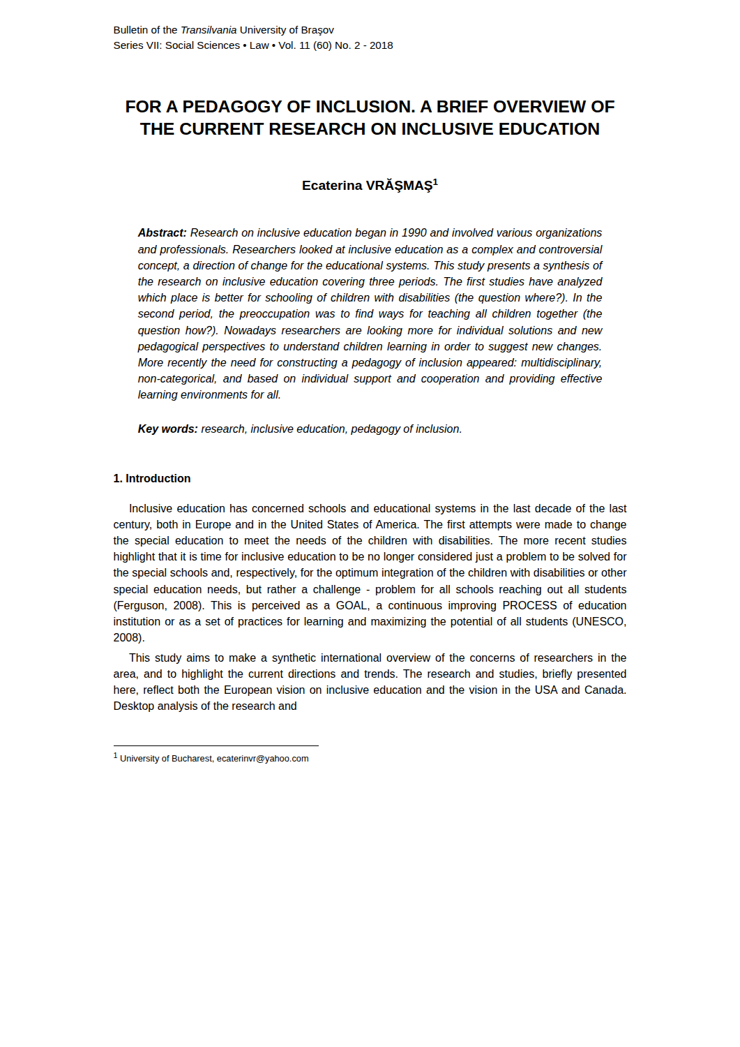Bulletin of the Transilvania University of Braşov
Series VII: Social Sciences • Law • Vol. 11 (60) No. 2 - 2018
For a Pedagogy of Inclusion. A Brief Overview of the Current Research on Inclusive Education
Ecaterina VRĂŞMAŞ1
Abstract: Research on inclusive education began in 1990 and involved various organizations and professionals. Researchers looked at inclusive education as a complex and controversial concept, a direction of change for the educational systems. This study presents a synthesis of the research on inclusive education covering three periods. The first studies have analyzed which place is better for schooling of children with disabilities (the question where?). In the second period, the preoccupation was to find ways for teaching all children together (the question how?). Nowadays researchers are looking more for individual solutions and new pedagogical perspectives to understand children learning in order to suggest new changes. More recently the need for constructing a pedagogy of inclusion appeared: multidisciplinary, non-categorical, and based on individual support and cooperation and providing effective learning environments for all.
Key words: research, inclusive education, pedagogy of inclusion.
1. Introduction
Inclusive education has concerned schools and educational systems in the last decade of the last century, both in Europe and in the United States of America. The first attempts were made to change the special education to meet the needs of the children with disabilities. The more recent studies highlight that it is time for inclusive education to be no longer considered just a problem to be solved for the special schools and, respectively, for the optimum integration of the children with disabilities or other special education needs, but rather a challenge - problem for all schools reaching out all students (Ferguson, 2008). This is perceived as a GOAL, a continuous improving PROCESS of education institution or as a set of practices for learning and maximizing the potential of all students (UNESCO, 2008).
This study aims to make a synthetic international overview of the concerns of researchers in the area, and to highlight the current directions and trends. The research and studies, briefly presented here, reflect both the European vision on inclusive education and the vision in the USA and Canada. Desktop analysis of the research and
1 University of Bucharest, ecaterinvr@yahoo.com